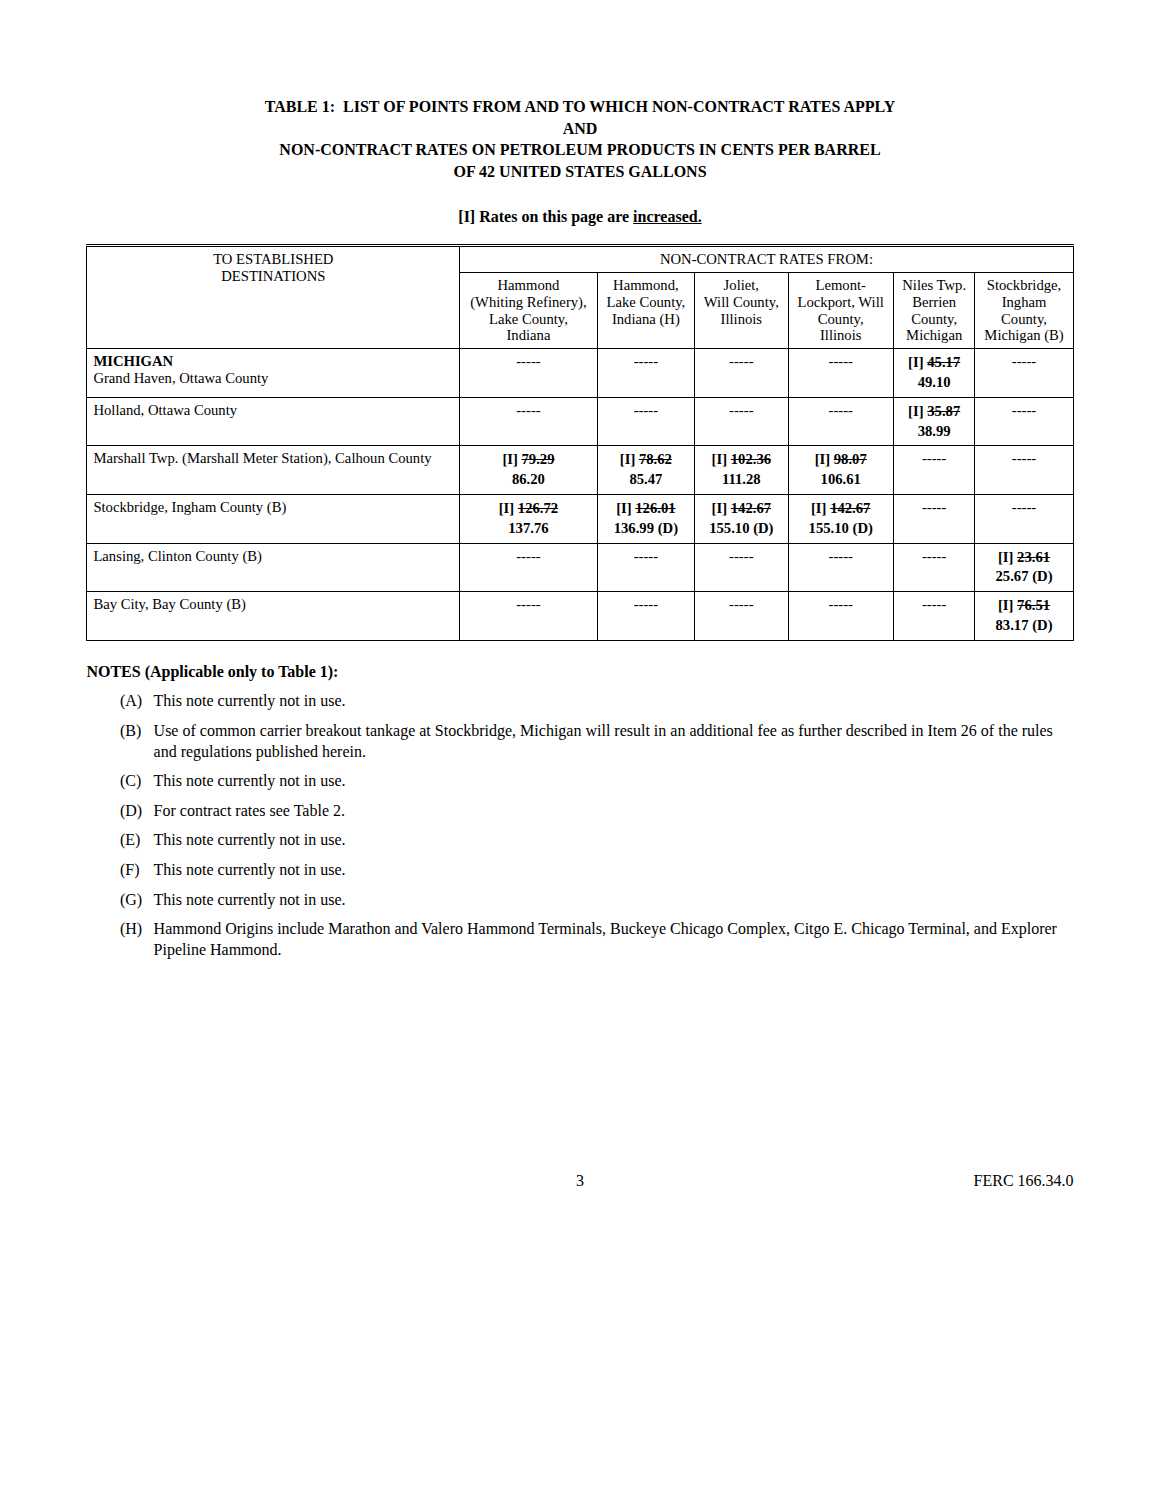TABLE 1: LIST OF POINTS FROM AND TO WHICH NON-CONTRACT RATES APPLY
AND
NON-CONTRACT RATES ON PETROLEUM PRODUCTS IN CENTS PER BARREL
OF 42 UNITED STATES GALLONS
[I] Rates on this page are increased.
| TO ESTABLISHED DESTINATIONS | NON-CONTRACT RATES FROM: |
| --- | --- |
| Hammond (Whiting Refinery), Lake County, Indiana | Hammond, Lake County, Indiana (H) | Joliet, Will County, Illinois | Lemont- Lockport, Will County, Illinois | Niles Twp. Berrien County, Michigan | Stockbridge, Ingham County, Michigan (B) |
| MICHIGAN Grand Haven, Ottawa County | ----- | ----- | ----- | ----- | [I] 45.17 49.10 | ----- |
| Holland, Ottawa County | ----- | ----- | ----- | ----- | [I] 35.87 38.99 | ----- |
| Marshall Twp. (Marshall Meter Station), Calhoun County | [I] 79.29 86.20 | [I] 78.62 85.47 | [I] 102.36 111.28 | [I] 98.07 106.61 | ----- | ----- |
| Stockbridge, Ingham County (B) | [I] 126.72 137.76 | [I] 126.01 136.99 (D) | [I] 142.67 155.10 (D) | [I] 142.67 155.10 (D) | ----- | ----- |
| Lansing, Clinton County (B) | ----- | ----- | ----- | ----- | ----- | [I] 23.61 25.67 (D) |
| Bay City, Bay County (B) | ----- | ----- | ----- | ----- | ----- | [I] 76.51 83.17 (D) |
NOTES (Applicable only to Table 1):
(A) This note currently not in use.
(B) Use of common carrier breakout tankage at Stockbridge, Michigan will result in an additional fee as further described in Item 26 of the rules and regulations published herein.
(C) This note currently not in use.
(D) For contract rates see Table 2.
(E) This note currently not in use.
(F) This note currently not in use.
(G) This note currently not in use.
(H) Hammond Origins include Marathon and Valero Hammond Terminals, Buckeye Chicago Complex, Citgo E. Chicago Terminal, and Explorer Pipeline Hammond.
3
FERC 166.34.0